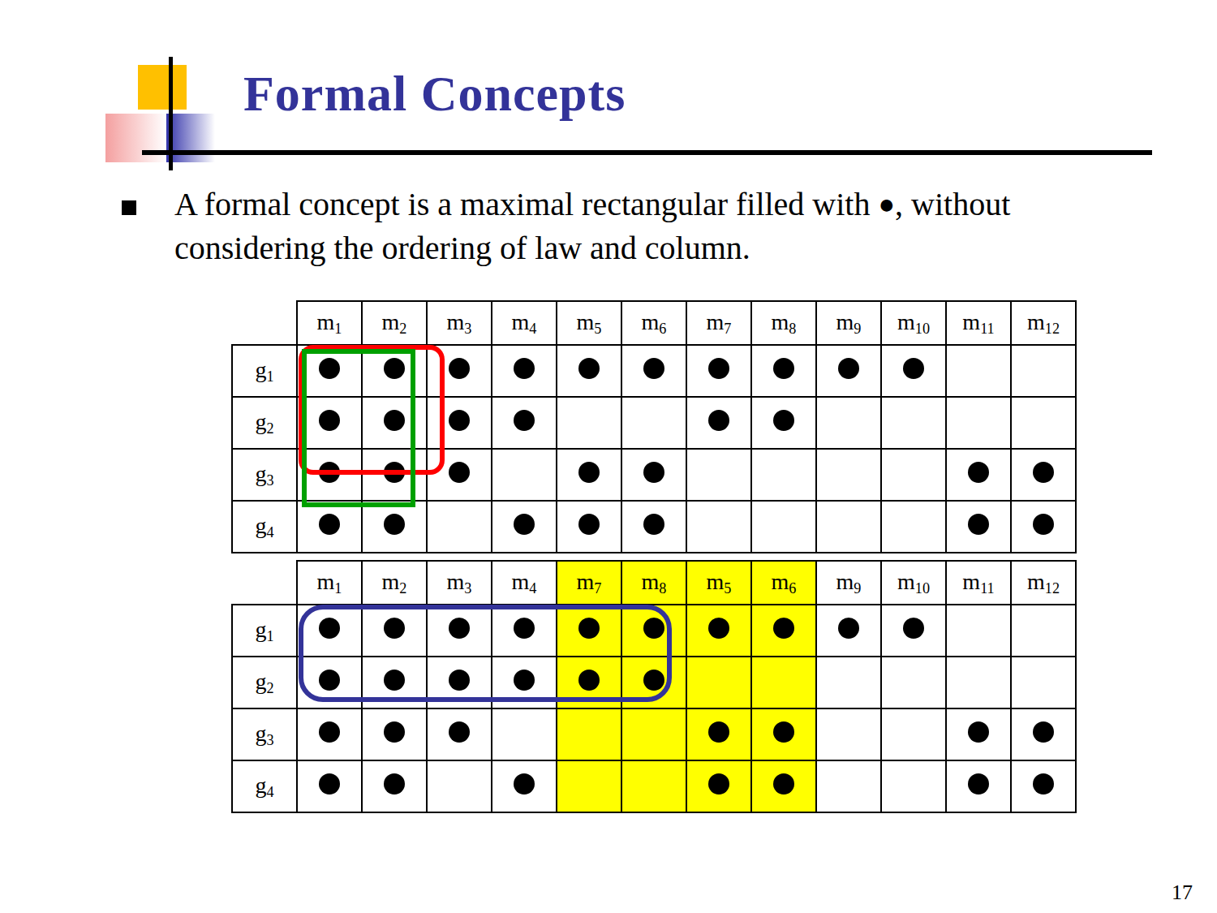Formal Concepts
A formal concept is a maximal rectangular filled with ●, without considering the ordering of law and column.
| | m 1 | m 2 | m 3 | m 4 | m 5 | m 6 | m 7 | m 8 | m 9 | m 10 | m 11 | m 12 |
| g 1 | | | | | | | | | | | | |
| g 2 | | | | | | | | | | | | |
| g 3 | | | | | | | | | | | | |
| g 4 | | | | | | | | | | | | |
| | m 1 | m 2 | m 3 | m 4 | m 7 | m 8 | m 5 | m 6 | m 9 | m 10 | m 11 | m 12 |
| g 1 | | | | | | | | | | | | |
| g 2 | | | | | | | | | | | | |
| g 3 | | | | | | | | | | | | |
| g 4 | | | | | | | | | | | | |
17